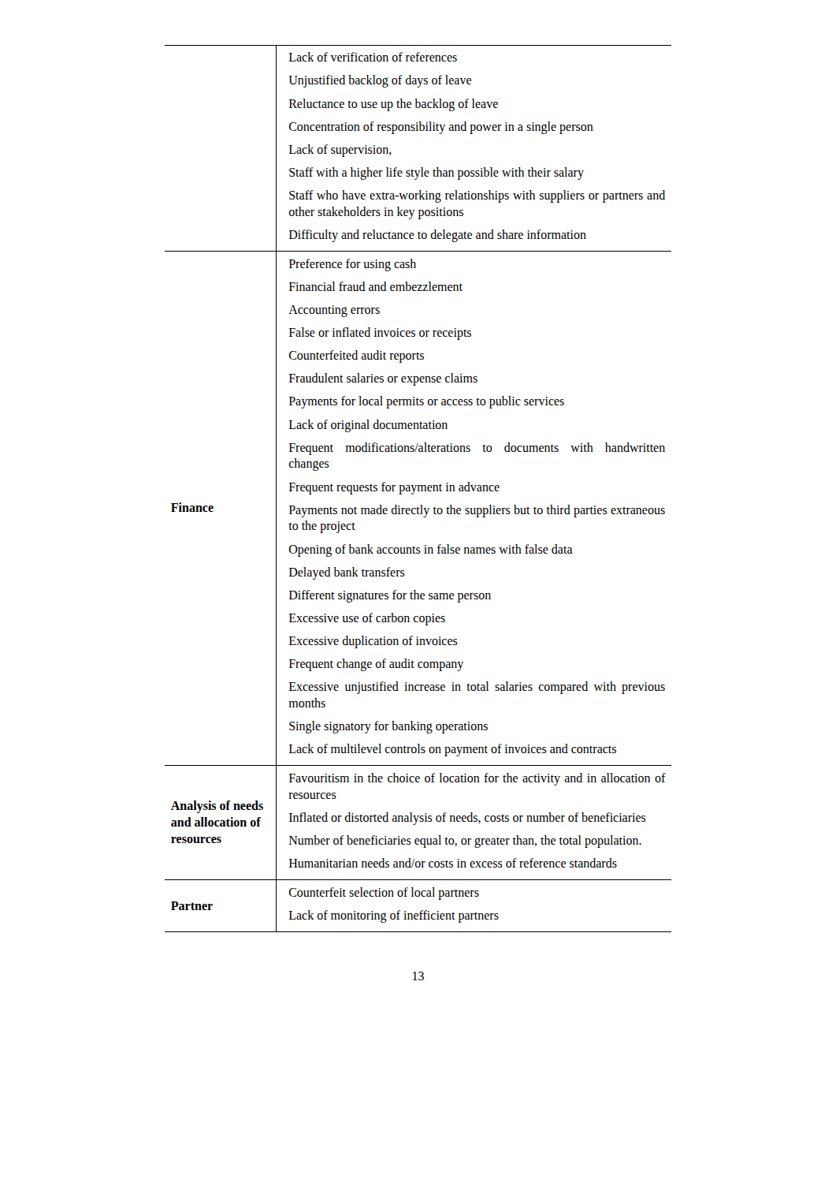| | Lack of verification of references Unjustified backlog of days of leave Reluctance to use up the backlog of leave Concentration of responsibility and power in a single person Lack of supervision, Staff with a higher life style than possible with their salary Staff who have extra-working relationships with suppliers or partners and other stakeholders in key positions Difficulty and reluctance to delegate and share information |
| Finance | Preference for using cash Financial fraud and embezzlement Accounting errors False or inflated invoices or receipts Counterfeited audit reports Fraudulent salaries or expense claims Payments for local permits or access to public services Lack of original documentation Frequent modifications/alterations to documents with handwritten changes Frequent requests for payment in advance Payments not made directly to the suppliers but to third parties extraneous to the project Opening of bank accounts in false names with false data Delayed bank transfers Different signatures for the same person Excessive use of carbon copies Excessive duplication of invoices Frequent change of audit company Excessive unjustified increase in total salaries compared with previous months Single signatory for banking operations Lack of multilevel controls on payment of invoices and contracts |
| Analysis of needs and allocation of resources | Favouritism in the choice of location for the activity and in allocation of resources Inflated or distorted analysis of needs, costs or number of beneficiaries Number of beneficiaries equal to, or greater than, the total population. Humanitarian needs and/or costs in excess of reference standards |
| Partner | Counterfeit selection of local partners Lack of monitoring of inefficient partners |
13